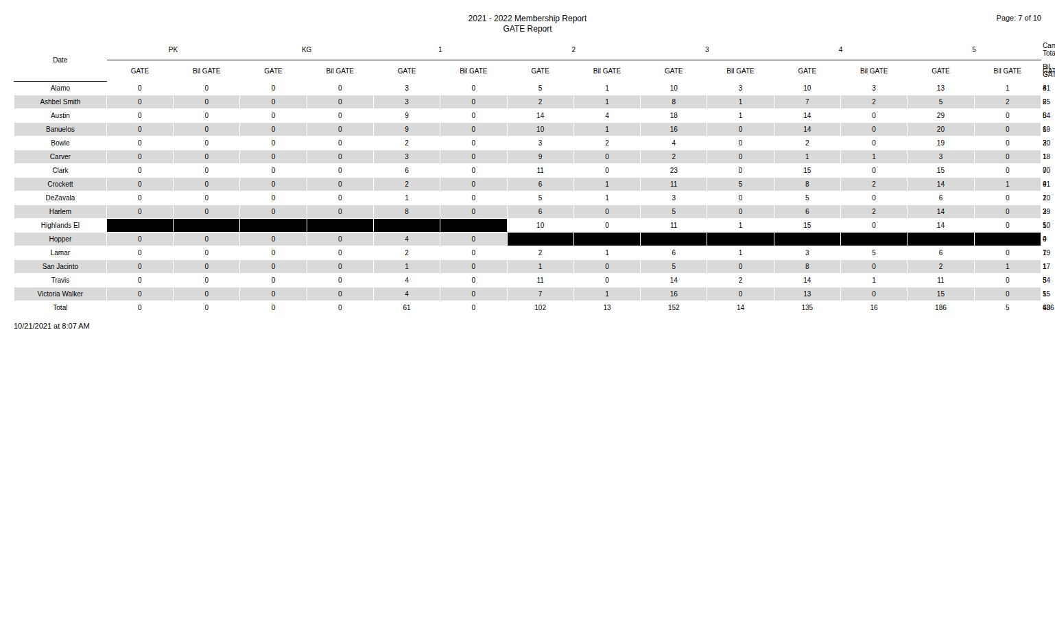Page: 7 of 10
2021 - 2022 Membership Report
GATE Report
| Date | PK | KG | 1 | 2 | 3 | 4 | 5 | Campus Totals |
| --- | --- | --- | --- | --- | --- | --- | --- | --- |
| GATE | Bil GATE | GATE | Bil GATE | GATE | Bil GATE | GATE | Bil GATE | GATE | Bil GATE | GATE | Bil GATE | GATE | Bil GATE | GATE | Bil GATE |
| Alamo | 0 | 0 | 0 | 0 | 3 | 0 | 5 | 1 | 10 | 3 | 10 | 3 | 13 | 1 | 41 | 8 |
| Ashbel Smith | 0 | 0 | 0 | 0 | 3 | 0 | 2 | 1 | 8 | 1 | 7 | 2 | 5 | 2 | 25 | 6 |
| Austin | 0 | 0 | 0 | 0 | 9 | 0 | 14 | 4 | 18 | 1 | 14 | 0 | 29 | 0 | 84 | 5 |
| Banuelos | 0 | 0 | 0 | 0 | 9 | 0 | 10 | 1 | 16 | 0 | 14 | 0 | 20 | 0 | 69 | 1 |
| Bowie | 0 | 0 | 0 | 0 | 2 | 0 | 3 | 2 | 4 | 0 | 2 | 0 | 19 | 0 | 30 | 2 |
| Carver | 0 | 0 | 0 | 0 | 3 | 0 | 9 | 0 | 2 | 0 | 1 | 1 | 3 | 0 | 18 | 1 |
| Clark | 0 | 0 | 0 | 0 | 6 | 0 | 11 | 0 | 23 | 0 | 15 | 0 | 15 | 0 | 70 | 0 |
| Crockett | 0 | 0 | 0 | 0 | 2 | 0 | 6 | 1 | 11 | 5 | 8 | 2 | 14 | 1 | 41 | 9 |
| DeZavala | 0 | 0 | 0 | 0 | 1 | 0 | 5 | 1 | 3 | 0 | 5 | 0 | 6 | 0 | 20 | 1 |
| Harlem | 0 | 0 | 0 | 0 | 8 | 0 | 6 | 0 | 5 | 0 | 6 | 2 | 14 | 0 | 39 | 2 |
| Highlands El | | | | | | | 10 | 0 | 11 | 1 | 15 | 0 | 14 | 0 | 50 | 1 |
| Hopper | 0 | 0 | 0 | 0 | 4 | 0 | | | | | | | | | 4 | 0 |
| Lamar | 0 | 0 | 0 | 0 | 2 | 0 | 2 | 1 | 6 | 1 | 3 | 5 | 6 | 0 | 19 | 7 |
| San Jacinto | 0 | 0 | 0 | 0 | 1 | 0 | 1 | 0 | 5 | 0 | 8 | 0 | 2 | 1 | 17 | 1 |
| Travis | 0 | 0 | 0 | 0 | 4 | 0 | 11 | 0 | 14 | 2 | 14 | 1 | 11 | 0 | 54 | 3 |
| Victoria Walker | 0 | 0 | 0 | 0 | 4 | 0 | 7 | 1 | 16 | 0 | 13 | 0 | 15 | 0 | 55 | 1 |
| Total | 0 | 0 | 0 | 0 | 61 | 0 | 102 | 13 | 152 | 14 | 135 | 16 | 186 | 5 | 636 | 48 |
10/21/2021 at 8:07 AM